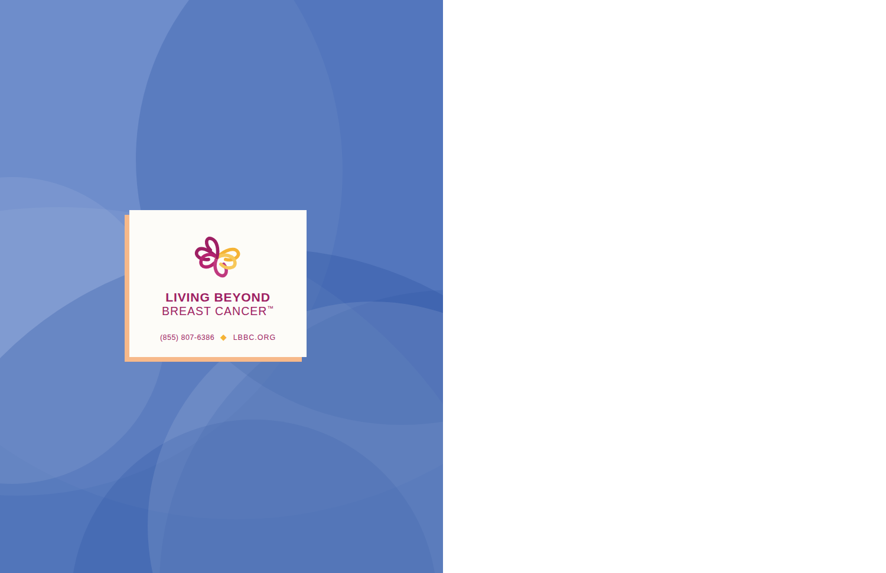LIVING BEYOND
BREAST CANCER™
(855) 807-6386 ◆ LBBC.ORG